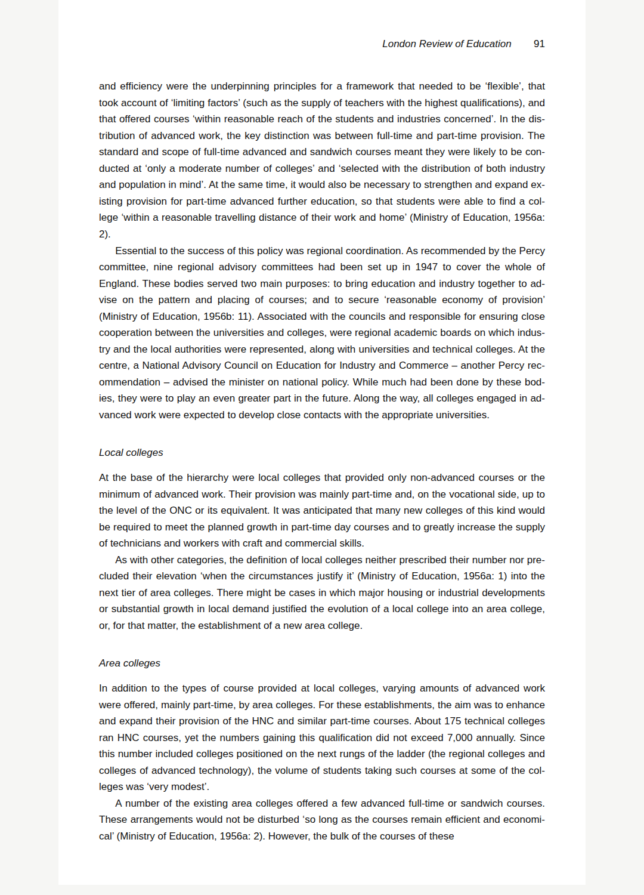London Review of Education 91
and efficiency were the underpinning principles for a framework that needed to be ‘flexible’, that took account of ‘limiting factors’ (such as the supply of teachers with the highest qualifications), and that offered courses ‘within reasonable reach of the students and industries concerned’. In the distribution of advanced work, the key distinction was between full-time and part-time provision. The standard and scope of full-time advanced and sandwich courses meant they were likely to be conducted at ‘only a moderate number of colleges’ and ‘selected with the distribution of both industry and population in mind’. At the same time, it would also be necessary to strengthen and expand existing provision for part-time advanced further education, so that students were able to find a college ‘within a reasonable travelling distance of their work and home’ (Ministry of Education, 1956a: 2).
Essential to the success of this policy was regional coordination. As recommended by the Percy committee, nine regional advisory committees had been set up in 1947 to cover the whole of England. These bodies served two main purposes: to bring education and industry together to advise on the pattern and placing of courses; and to secure ‘reasonable economy of provision’ (Ministry of Education, 1956b: 11). Associated with the councils and responsible for ensuring close cooperation between the universities and colleges, were regional academic boards on which industry and the local authorities were represented, along with universities and technical colleges. At the centre, a National Advisory Council on Education for Industry and Commerce – another Percy recommendation – advised the minister on national policy. While much had been done by these bodies, they were to play an even greater part in the future. Along the way, all colleges engaged in advanced work were expected to develop close contacts with the appropriate universities.
Local colleges
At the base of the hierarchy were local colleges that provided only non-advanced courses or the minimum of advanced work. Their provision was mainly part-time and, on the vocational side, up to the level of the ONC or its equivalent. It was anticipated that many new colleges of this kind would be required to meet the planned growth in part-time day courses and to greatly increase the supply of technicians and workers with craft and commercial skills.
As with other categories, the definition of local colleges neither prescribed their number nor precluded their elevation ‘when the circumstances justify it’ (Ministry of Education, 1956a: 1) into the next tier of area colleges. There might be cases in which major housing or industrial developments or substantial growth in local demand justified the evolution of a local college into an area college, or, for that matter, the establishment of a new area college.
Area colleges
In addition to the types of course provided at local colleges, varying amounts of advanced work were offered, mainly part-time, by area colleges. For these establishments, the aim was to enhance and expand their provision of the HNC and similar part-time courses. About 175 technical colleges ran HNC courses, yet the numbers gaining this qualification did not exceed 7,000 annually. Since this number included colleges positioned on the next rungs of the ladder (the regional colleges and colleges of advanced technology), the volume of students taking such courses at some of the colleges was ‘very modest’.
A number of the existing area colleges offered a few advanced full-time or sandwich courses. These arrangements would not be disturbed ‘so long as the courses remain efficient and economical’ (Ministry of Education, 1956a: 2). However, the bulk of the courses of these